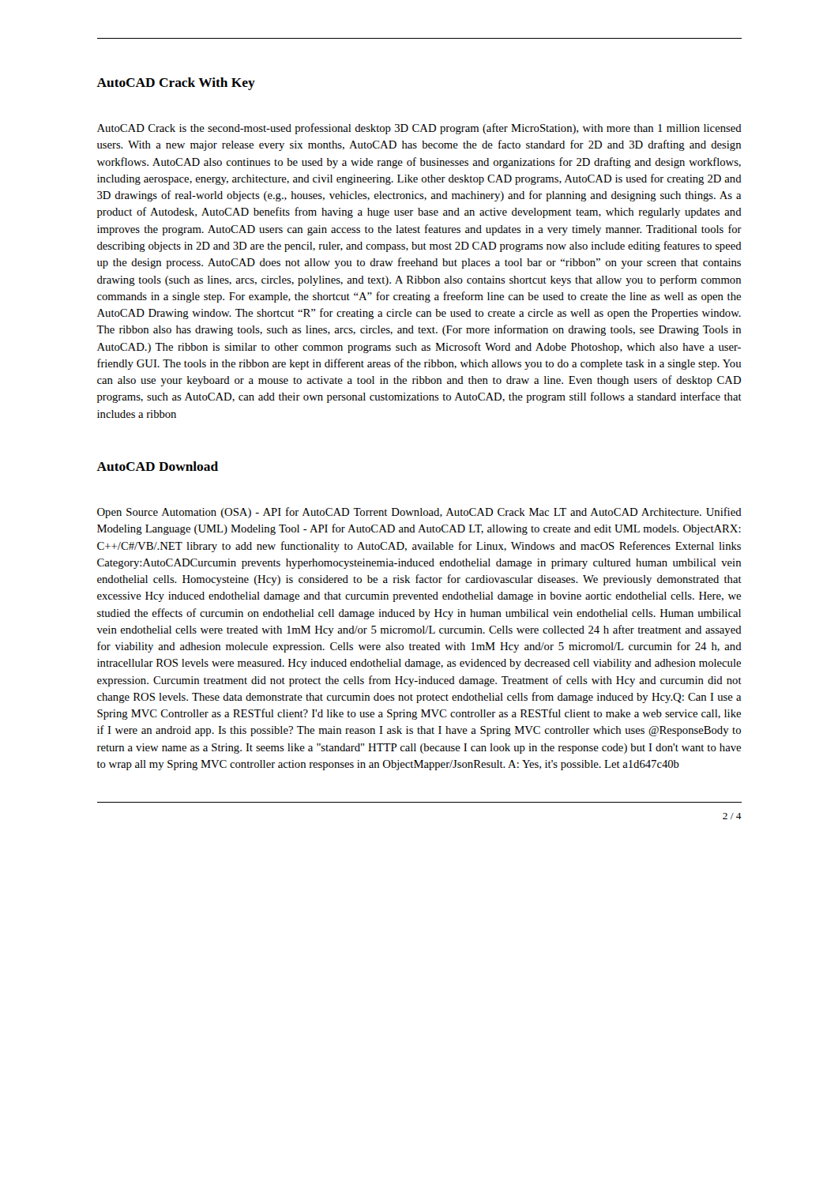AutoCAD Crack With Key
AutoCAD Crack is the second-most-used professional desktop 3D CAD program (after MicroStation), with more than 1 million licensed users. With a new major release every six months, AutoCAD has become the de facto standard for 2D and 3D drafting and design workflows. AutoCAD also continues to be used by a wide range of businesses and organizations for 2D drafting and design workflows, including aerospace, energy, architecture, and civil engineering. Like other desktop CAD programs, AutoCAD is used for creating 2D and 3D drawings of real-world objects (e.g., houses, vehicles, electronics, and machinery) and for planning and designing such things. As a product of Autodesk, AutoCAD benefits from having a huge user base and an active development team, which regularly updates and improves the program. AutoCAD users can gain access to the latest features and updates in a very timely manner. Traditional tools for describing objects in 2D and 3D are the pencil, ruler, and compass, but most 2D CAD programs now also include editing features to speed up the design process. AutoCAD does not allow you to draw freehand but places a tool bar or “ribbon” on your screen that contains drawing tools (such as lines, arcs, circles, polylines, and text). A Ribbon also contains shortcut keys that allow you to perform common commands in a single step. For example, the shortcut “A” for creating a freeform line can be used to create the line as well as open the AutoCAD Drawing window. The shortcut “R” for creating a circle can be used to create a circle as well as open the Properties window. The ribbon also has drawing tools, such as lines, arcs, circles, and text. (For more information on drawing tools, see Drawing Tools in AutoCAD.) The ribbon is similar to other common programs such as Microsoft Word and Adobe Photoshop, which also have a user-friendly GUI. The tools in the ribbon are kept in different areas of the ribbon, which allows you to do a complete task in a single step. You can also use your keyboard or a mouse to activate a tool in the ribbon and then to draw a line. Even though users of desktop CAD programs, such as AutoCAD, can add their own personal customizations to AutoCAD, the program still follows a standard interface that includes a ribbon
AutoCAD Download
Open Source Automation (OSA) - API for AutoCAD Torrent Download, AutoCAD Crack Mac LT and AutoCAD Architecture. Unified Modeling Language (UML) Modeling Tool - API for AutoCAD and AutoCAD LT, allowing to create and edit UML models. ObjectARX: C++/C#/VB/.NET library to add new functionality to AutoCAD, available for Linux, Windows and macOS References External links Category:AutoCADCurcumin prevents hyperhomocysteinemia-induced endothelial damage in primary cultured human umbilical vein endothelial cells. Homocysteine (Hcy) is considered to be a risk factor for cardiovascular diseases. We previously demonstrated that excessive Hcy induced endothelial damage and that curcumin prevented endothelial damage in bovine aortic endothelial cells. Here, we studied the effects of curcumin on endothelial cell damage induced by Hcy in human umbilical vein endothelial cells. Human umbilical vein endothelial cells were treated with 1mM Hcy and/or 5 micromol/L curcumin. Cells were collected 24 h after treatment and assayed for viability and adhesion molecule expression. Cells were also treated with 1mM Hcy and/or 5 micromol/L curcumin for 24 h, and intracellular ROS levels were measured. Hcy induced endothelial damage, as evidenced by decreased cell viability and adhesion molecule expression. Curcumin treatment did not protect the cells from Hcy-induced damage. Treatment of cells with Hcy and curcumin did not change ROS levels. These data demonstrate that curcumin does not protect endothelial cells from damage induced by Hcy.Q: Can I use a Spring MVC Controller as a RESTful client? I'd like to use a Spring MVC controller as a RESTful client to make a web service call, like if I were an android app. Is this possible? The main reason I ask is that I have a Spring MVC controller which uses @ResponseBody to return a view name as a String. It seems like a "standard" HTTP call (because I can look up in the response code) but I don't want to have to wrap all my Spring MVC controller action responses in an ObjectMapper/JsonResult. A: Yes, it's possible. Let a1d647c40b
2 / 4